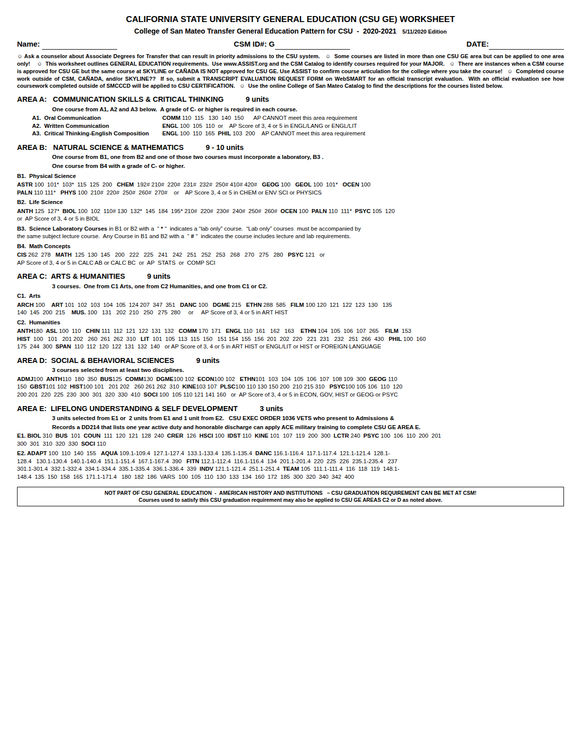CALIFORNIA STATE UNIVERSITY GENERAL EDUCATION (CSU GE) WORKSHEET
College of San Mateo Transfer General Education Pattern for CSU - 2020-2021 5/11/2020 Edition
Name: CSM ID#: G DATE:
☺ Ask a counselor about Associate Degrees for Transfer that can result in priority admissions to the CSU system. ☺ Some courses are listed in more than one CSU GE area but can be applied to one area only! ☺ This worksheet outlines GENERAL EDUCATION requirements. Use www.ASSIST.org and the CSM Catalog to identify courses required for your MAJOR. ☺ There are instances when a CSM course is approved for CSU GE but the same course at SKYLINE or CAÑADA IS NOT approved for CSU GE. Use ASSIST to confirm course articulation for the college where you take the course! ☺ Completed course work outside of CSM, CAÑADA, and/or SKYLINE?? If so, submit a TRANSCRIPT EVALUATION REQUEST FORM on WebSMART for an official transcript evaluation. With an official evaluation see how coursework completed outside of SMCCCD will be applied to CSU CERTIFICATION. ☺ Use the online College of San Mateo Catalog to find the descriptions for the courses listed below.
AREA A: COMMUNICATION SKILLS & CRITICAL THINKING 9 units
One course from A1, A2 and A3 below. A grade of C- or higher is required in each course.
A1. Oral Communication COMM 110 115 130 140 150 AP CANNOT meet this area requirement
A2. Written Communication ENGL 100 105 110 or AP Score of 3, 4 or 5 in ENGL/LANG or ENGL/LIT
A3. Critical Thinking-English Composition ENGL 100 110 165 PHIL 103 200 AP CANNOT meet this area requirement
AREA B: NATURAL SCIENCE & MATHEMATICS 9 - 10 units
One course from B1, one from B2 and one of those two courses must incorporate a laboratory, B3 .
One course from B4 with a grade of C- or higher.
B1. Physical Science
ASTR 100 101* 103* 115 125 200 CHEM 192# 210# 220# 231# 232# 250# 410# 420# GEOG 100 GEOL 100 101* OCEN 100
PALN 110 111* PHYS 100 210# 220# 250# 260# 270# or AP Score 3, 4 or 5 in CHEM or ENV SCI or PHYSICS
B2. Life Science
ANTH 125 127* BIOL 100 102 110# 130 132* 145 184 195* 210# 220# 230# 240# 250# 260# OCEN 100 PALN 110 111* PSYC 105 120
or AP Score of 3, 4 or 5 in BIOL
B3. Science Laboratory Courses in B1 or B2 with a “ * “ indicates a “lab only” course. “Lab only” courses must be accompanied by
the same subject lecture course. Any Course in B1 and B2 with a “ # “ indicates the course includes lecture and lab requirements.
B4. Math Concepts
CIS 262 278 MATH 125 130 145 200 222 225 241 242 251 252 253 268 270 275 280 PSYC 121 or
AP Score of 3, 4 or 5 in CALC AB or CALC BC or AP STATS or COMP SCI
AREA C: ARTS & HUMANITIES 9 units
3 courses. One from C1 Arts, one from C2 Humanities, and one from C1 or C2.
C1. Arts
ARCH 100 ART 101 102 103 104 105 124 207 347 351 DANC 100 DGME 215 ETHN 288 585 FILM 100 120 121 122 123 130 135
140 145 200 215 MUS. 100 131 202 210 250 275 280 or AP Score of 3, 4 or 5 in ART HIST
C2. Humanities
ANTH180 ASL 100 110 CHIN 111 112 121 122 131 132 COMM 170 171 ENGL 110 161 162 163 ETHN 104 105 106 107 265 FILM 153
HIST 100 101 201 202 260 261 262 310 LIT 101 105 113 115 150 151 154 155 156 201 202 220 221 231 232 251 266 430 PHIL 100 160
175 244 300 SPAN 110 112 120 122 131 132 140 or AP Score of 3, 4 or 5 in ART HIST or ENGL/LIT or HIST or FOREIGN LANGUAGE
AREA D: SOCIAL & BEHAVIORAL SCIENCES 9 units
3 courses selected from at least two disciplines.
ADMJ100 ANTH110 180 350 BUS125 COMM130 DGME100 102 ECON100 102 ETHN101 103 104 105 106 107 108 109 300 GEOG 110
150 GBST101 102 HIST100 101 201 202 260 261 262 310 KINE103 107 PLSC100 110 130 150 200 210 215 310 PSYC100 105 106 110 120
200 201 220 225 230 300 301 320 330 410 SOCI 100 105 110 121 141 160 or AP Score of 3, 4 or 5 in ECON, GOV, HIST or GEOG or PSYC
AREA E: LIFELONG UNDERSTANDING & SELF DEVELOPMENT 3 units
3 units selected from E1 or 2 units from E1 and 1 unit from E2. CSU EXEC ORDER 1036 VETS who present to Admissions &
Records a DD214 that lists one year active duty and honorable discharge can apply ACE military training to complete CSU GE AREA E.
E1. BIOL 310 BUS 101 COUN 111 120 121 128 240 CRER 126 HSCI 100 IDST 110 KINE 101 107 119 200 300 LCTR 240 PSYC 100 106 110 200 201
300 301 310 320 330 SOCI 110
E2. ADAPT 100 110 140 155 AQUA 109.1-109.4 127.1-127.4 133.1-133.4 135.1-135.4 DANC 116.1-116.4 117.1-117.4 121.1-121.4 128.1-
128.4 130.1-130.4 140.1-140.4 151.1-151.4 167.1-167.4 390 FITN 112.1-112.4 116.1-116.4 134 201.1-201.4 220 225 226 235.1-235.4 237
301.1-301.4 332.1-332.4 334.1-334.4 335.1-335.4 336.1-336.4 339 INDV 121.1-121.4 251.1-251.4 TEAM 105 111.1-111.4 116 118 119 148.1-
148.4 135 150 158 165 171.1-171.4 180 182 186 VARS 100 105 110 130 133 134 160 172 185 300 320 340 342 400
NOT PART OF CSU GENERAL EDUCATION - AMERICAN HISTORY AND INSTITUTIONS – CSU GRADUATION REQUIREMENT CAN BE MET AT CSM!
Courses used to satisfy this CSU graduation requirement may also be applied to CSU GE AREAS C2 or D as noted above.